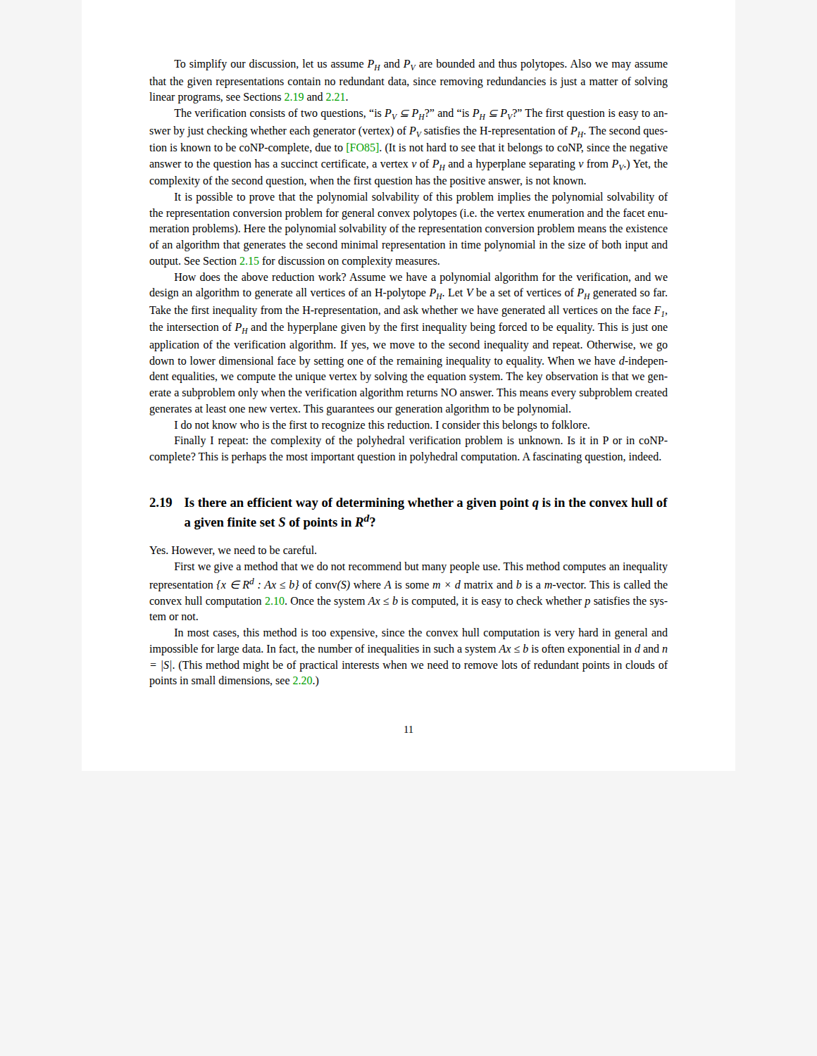To simplify our discussion, let us assume PH and PV are bounded and thus polytopes. Also we may assume that the given representations contain no redundant data, since removing redundancies is just a matter of solving linear programs, see Sections 2.19 and 2.21.
The verification consists of two questions, “is PV ⊆ PH?” and “is PH ⊆ PV?” The first question is easy to answer by just checking whether each generator (vertex) of PV satisfies the H-representation of PH. The second question is known to be coNP-complete, due to [FO85]. (It is not hard to see that it belongs to coNP, since the negative answer to the question has a succinct certificate, a vertex v of PH and a hyperplane separating v from PV.) Yet, the complexity of the second question, when the first question has the positive answer, is not known.
It is possible to prove that the polynomial solvability of this problem implies the polynomial solvability of the representation conversion problem for general convex polytopes (i.e. the vertex enumeration and the facet enumeration problems). Here the polynomial solvability of the representation conversion problem means the existence of an algorithm that generates the second minimal representation in time polynomial in the size of both input and output. See Section 2.15 for discussion on complexity measures.
How does the above reduction work? Assume we have a polynomial algorithm for the verification, and we design an algorithm to generate all vertices of an H-polytope PH. Let V be a set of vertices of PH generated so far. Take the first inequality from the H-representation, and ask whether we have generated all vertices on the face F1, the intersection of PH and the hyperplane given by the first inequality being forced to be equality. This is just one application of the verification algorithm. If yes, we move to the second inequality and repeat. Otherwise, we go down to lower dimensional face by setting one of the remaining inequality to equality. When we have d-independent equalities, we compute the unique vertex by solving the equation system. The key observation is that we generate a subproblem only when the verification algorithm returns NO answer. This means every subproblem created generates at least one new vertex. This guarantees our generation algorithm to be polynomial.
I do not know who is the first to recognize this reduction. I consider this belongs to folklore.
Finally I repeat: the complexity of the polyhedral verification problem is unknown. Is it in P or in coNP-complete? This is perhaps the most important question in polyhedral computation. A fascinating question, indeed.
2.19 Is there an efficient way of determining whether a given point q is in the convex hull of a given finite set S of points in Rd?
Yes. However, we need to be careful.
First we give a method that we do not recommend but many people use. This method computes an inequality representation {x ∈ Rd : Ax ≤ b} of conv(S) where A is some m × d matrix and b is a m-vector. This is called the convex hull computation 2.10. Once the system Ax ≤ b is computed, it is easy to check whether p satisfies the system or not.
In most cases, this method is too expensive, since the convex hull computation is very hard in general and impossible for large data. In fact, the number of inequalities in such a system Ax ≤ b is often exponential in d and n = |S|. (This method might be of practical interests when we need to remove lots of redundant points in clouds of points in small dimensions, see 2.20.)
11